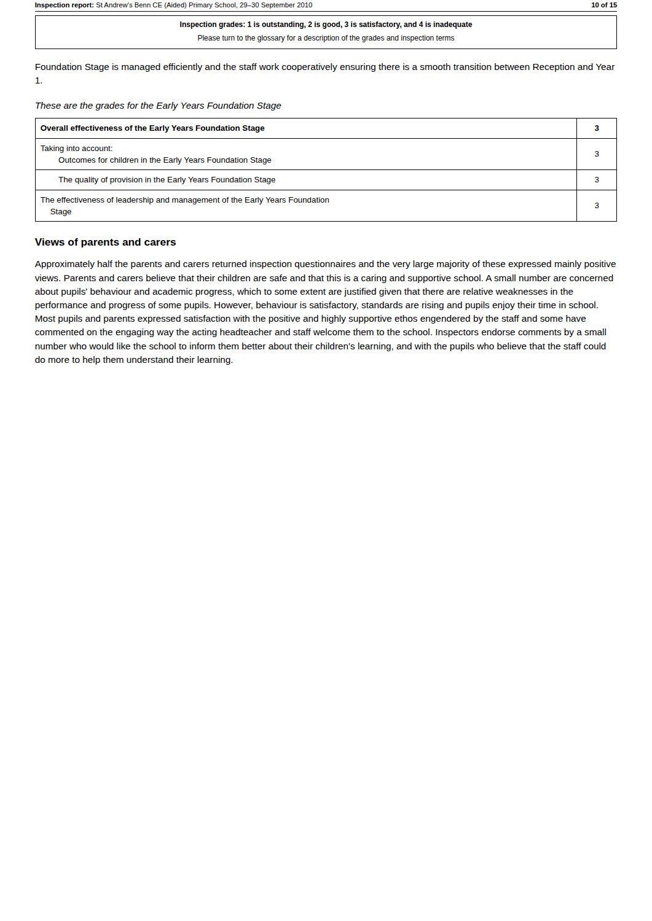Inspection report: St Andrew's Benn CE (Aided) Primary School, 29–30 September 2010
10 of 15
Inspection grades: 1 is outstanding, 2 is good, 3 is satisfactory, and 4 is inadequate
Please turn to the glossary for a description of the grades and inspection terms
Foundation Stage is managed efficiently and the staff work cooperatively ensuring there is a smooth transition between Reception and Year 1.
These are the grades for the Early Years Foundation Stage
| Overall effectiveness of the Early Years Foundation Stage | 3 |
| Taking into account: Outcomes for children in the Early Years Foundation Stage | 3 |
| The quality of provision in the Early Years Foundation Stage | 3 |
| The effectiveness of leadership and management of the Early Years Foundation Stage | 3 |
Views of parents and carers
Approximately half the parents and carers returned inspection questionnaires and the very large majority of these expressed mainly positive views. Parents and carers believe that their children are safe and that this is a caring and supportive school. A small number are concerned about pupils' behaviour and academic progress, which to some extent are justified given that there are relative weaknesses in the performance and progress of some pupils. However, behaviour is satisfactory, standards are rising and pupils enjoy their time in school. Most pupils and parents expressed satisfaction with the positive and highly supportive ethos engendered by the staff and some have commented on the engaging way the acting headteacher and staff welcome them to the school. Inspectors endorse comments by a small number who would like the school to inform them better about their children's learning, and with the pupils who believe that the staff could do more to help them understand their learning.